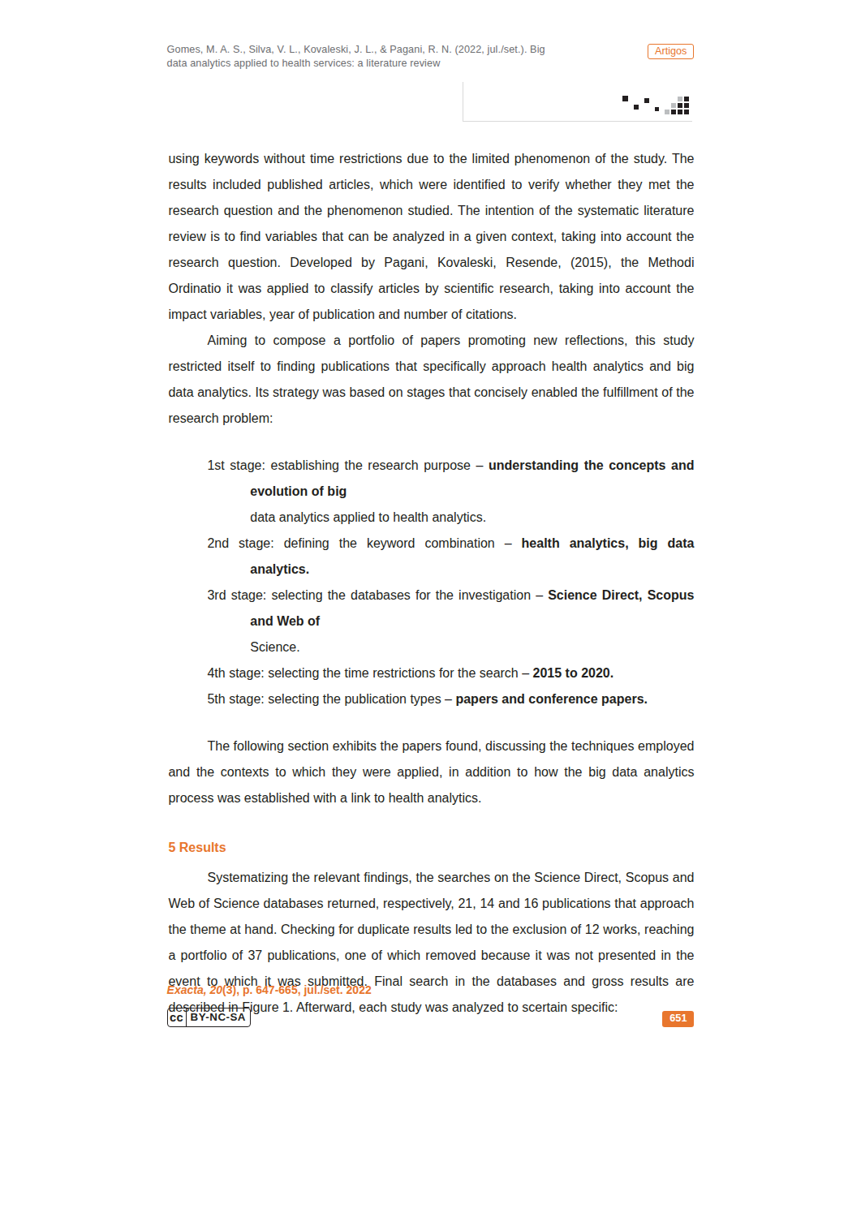Gomes, M. A. S., Silva, V. L., Kovaleski, J. L., & Pagani, R. N. (2022, jul./set.). Big data analytics applied to health services: a literature review
Artigos
using keywords without time restrictions due to the limited phenomenon of the study. The results included published articles, which were identified to verify whether they met the research question and the phenomenon studied. The intention of the systematic literature review is to find variables that can be analyzed in a given context, taking into account the research question. Developed by Pagani, Kovaleski, Resende, (2015), the Methodi Ordinatio it was applied to classify articles by scientific research, taking into account the impact variables, year of publication and number of citations.
Aiming to compose a portfolio of papers promoting new reflections, this study restricted itself to finding publications that specifically approach health analytics and big data analytics. Its strategy was based on stages that concisely enabled the fulfillment of the research problem:
1st stage: establishing the research purpose – understanding the concepts and evolution of big
data analytics applied to health analytics.
2nd stage: defining the keyword combination – health analytics, big data analytics.
3rd stage: selecting the databases for the investigation – Science Direct, Scopus and Web of
Science.
4th stage: selecting the time restrictions for the search – 2015 to 2020.
5th stage: selecting the publication types – papers and conference papers.
The following section exhibits the papers found, discussing the techniques employed and the contexts to which they were applied, in addition to how the big data analytics process was established with a link to health analytics.
5 Results
Systematizing the relevant findings, the searches on the Science Direct, Scopus and Web of Science databases returned, respectively, 21, 14 and 16 publications that approach the theme at hand. Checking for duplicate results led to the exclusion of 12 works, reaching a portfolio of 37 publications, one of which removed because it was not presented in the event to which it was submitted. Final search in the databases and gross results are described in Figure 1. Afterward, each study was analyzed to scertain specific:
Exacta, 20(3), p. 647-665, jul./set. 2022
cc BY-NC-SA
651